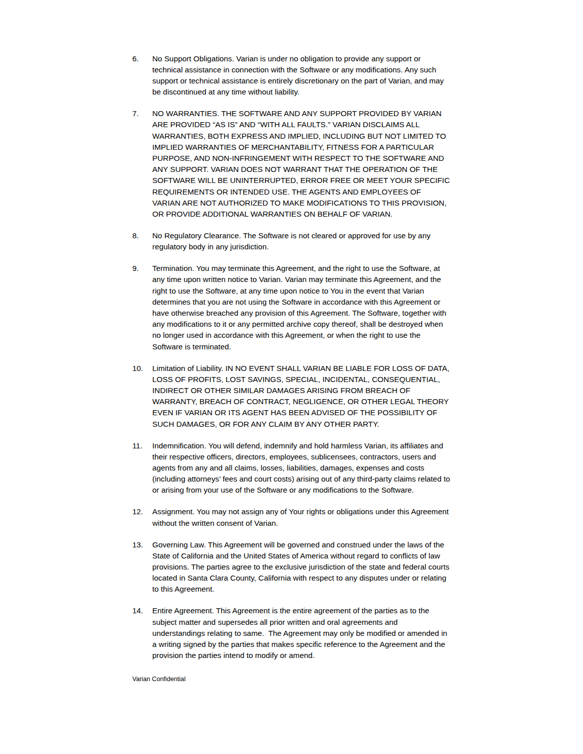No Support Obligations. Varian is under no obligation to provide any support or technical assistance in connection with the Software or any modifications. Any such support or technical assistance is entirely discretionary on the part of Varian, and may be discontinued at any time without liability.
NO WARRANTIES. THE SOFTWARE AND ANY SUPPORT PROVIDED BY VARIAN ARE PROVIDED “AS IS” AND “WITH ALL FAULTS.” VARIAN DISCLAIMS ALL WARRANTIES, BOTH EXPRESS AND IMPLIED, INCLUDING BUT NOT LIMITED TO IMPLIED WARRANTIES OF MERCHANTABILITY, FITNESS FOR A PARTICULAR PURPOSE, AND NON-INFRINGEMENT WITH RESPECT TO THE SOFTWARE AND ANY SUPPORT. VARIAN DOES NOT WARRANT THAT THE OPERATION OF THE SOFTWARE WILL BE UNINTERRUPTED, ERROR FREE OR MEET YOUR SPECIFIC REQUIREMENTS OR INTENDED USE. THE AGENTS AND EMPLOYEES OF VARIAN ARE NOT AUTHORIZED TO MAKE MODIFICATIONS TO THIS PROVISION, OR PROVIDE ADDITIONAL WARRANTIES ON BEHALF OF VARIAN.
No Regulatory Clearance. The Software is not cleared or approved for use by any regulatory body in any jurisdiction.
Termination. You may terminate this Agreement, and the right to use the Software, at any time upon written notice to Varian. Varian may terminate this Agreement, and the right to use the Software, at any time upon notice to You in the event that Varian determines that you are not using the Software in accordance with this Agreement or have otherwise breached any provision of this Agreement. The Software, together with any modifications to it or any permitted archive copy thereof, shall be destroyed when no longer used in accordance with this Agreement, or when the right to use the Software is terminated.
Limitation of Liability. IN NO EVENT SHALL VARIAN BE LIABLE FOR LOSS OF DATA, LOSS OF PROFITS, LOST SAVINGS, SPECIAL, INCIDENTAL, CONSEQUENTIAL, INDIRECT OR OTHER SIMILAR DAMAGES ARISING FROM BREACH OF WARRANTY, BREACH OF CONTRACT, NEGLIGENCE, OR OTHER LEGAL THEORY EVEN IF VARIAN OR ITS AGENT HAS BEEN ADVISED OF THE POSSIBILITY OF SUCH DAMAGES, OR FOR ANY CLAIM BY ANY OTHER PARTY.
Indemnification. You will defend, indemnify and hold harmless Varian, its affiliates and their respective officers, directors, employees, sublicensees, contractors, users and agents from any and all claims, losses, liabilities, damages, expenses and costs (including attorneys’ fees and court costs) arising out of any third-party claims related to or arising from your use of the Software or any modifications to the Software.
Assignment. You may not assign any of Your rights or obligations under this Agreement without the written consent of Varian.
Governing Law. This Agreement will be governed and construed under the laws of the State of California and the United States of America without regard to conflicts of law provisions. The parties agree to the exclusive jurisdiction of the state and federal courts located in Santa Clara County, California with respect to any disputes under or relating to this Agreement.
Entire Agreement. This Agreement is the entire agreement of the parties as to the subject matter and supersedes all prior written and oral agreements and understandings relating to same. The Agreement may only be modified or amended in a writing signed by the parties that makes specific reference to the Agreement and the provision the parties intend to modify or amend.
Varian Confidential